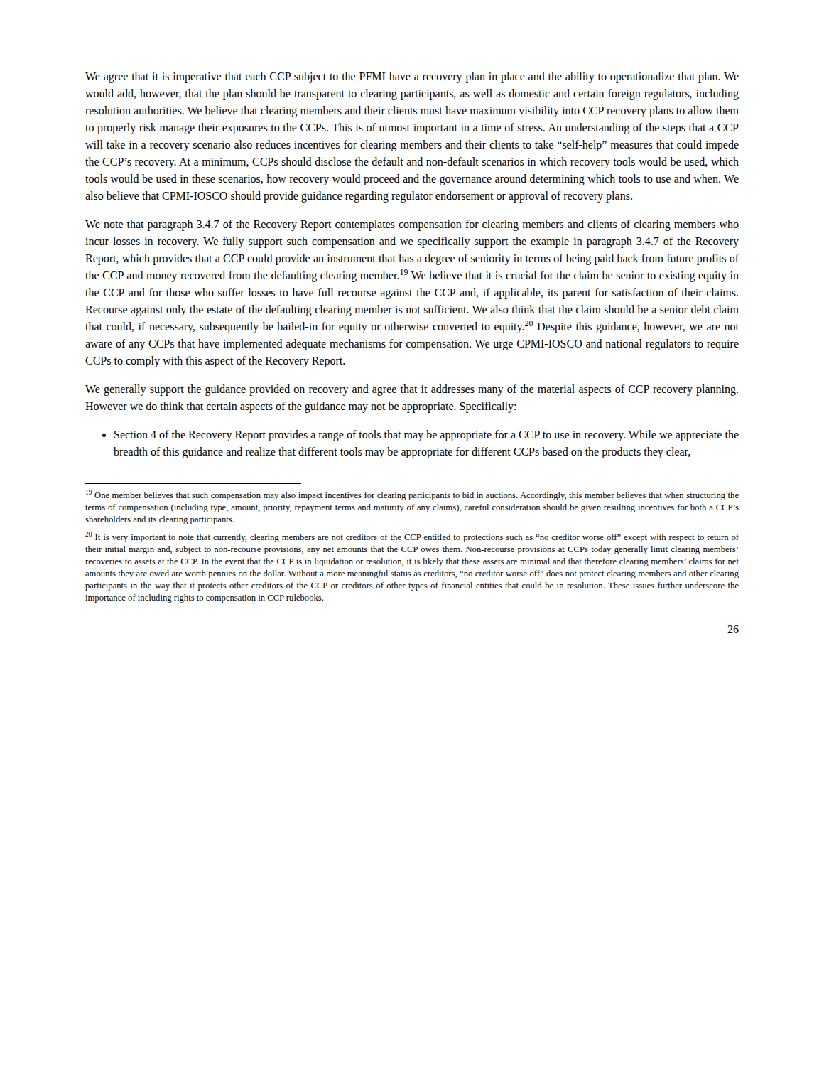We agree that it is imperative that each CCP subject to the PFMI have a recovery plan in place and the ability to operationalize that plan. We would add, however, that the plan should be transparent to clearing participants, as well as domestic and certain foreign regulators, including resolution authorities. We believe that clearing members and their clients must have maximum visibility into CCP recovery plans to allow them to properly risk manage their exposures to the CCPs. This is of utmost important in a time of stress. An understanding of the steps that a CCP will take in a recovery scenario also reduces incentives for clearing members and their clients to take “self-help” measures that could impede the CCP’s recovery. At a minimum, CCPs should disclose the default and non-default scenarios in which recovery tools would be used, which tools would be used in these scenarios, how recovery would proceed and the governance around determining which tools to use and when. We also believe that CPMI-IOSCO should provide guidance regarding regulator endorsement or approval of recovery plans.
We note that paragraph 3.4.7 of the Recovery Report contemplates compensation for clearing members and clients of clearing members who incur losses in recovery. We fully support such compensation and we specifically support the example in paragraph 3.4.7 of the Recovery Report, which provides that a CCP could provide an instrument that has a degree of seniority in terms of being paid back from future profits of the CCP and money recovered from the defaulting clearing member.19 We believe that it is crucial for the claim be senior to existing equity in the CCP and for those who suffer losses to have full recourse against the CCP and, if applicable, its parent for satisfaction of their claims. Recourse against only the estate of the defaulting clearing member is not sufficient. We also think that the claim should be a senior debt claim that could, if necessary, subsequently be bailed-in for equity or otherwise converted to equity.20 Despite this guidance, however, we are not aware of any CCPs that have implemented adequate mechanisms for compensation. We urge CPMI-IOSCO and national regulators to require CCPs to comply with this aspect of the Recovery Report.
We generally support the guidance provided on recovery and agree that it addresses many of the material aspects of CCP recovery planning. However we do think that certain aspects of the guidance may not be appropriate. Specifically:
Section 4 of the Recovery Report provides a range of tools that may be appropriate for a CCP to use in recovery. While we appreciate the breadth of this guidance and realize that different tools may be appropriate for different CCPs based on the products they clear,
19 One member believes that such compensation may also impact incentives for clearing participants to bid in auctions. Accordingly, this member believes that when structuring the terms of compensation (including type, amount, priority, repayment terms and maturity of any claims), careful consideration should be given resulting incentives for both a CCP’s shareholders and its clearing participants.
20 It is very important to note that currently, clearing members are not creditors of the CCP entitled to protections such as “no creditor worse off” except with respect to return of their initial margin and, subject to non-recourse provisions, any net amounts that the CCP owes them. Non-recourse provisions at CCPs today generally limit clearing members’ recoveries to assets at the CCP. In the event that the CCP is in liquidation or resolution, it is likely that these assets are minimal and that therefore clearing members’ claims for net amounts they are owed are worth pennies on the dollar. Without a more meaningful status as creditors, “no creditor worse off” does not protect clearing members and other clearing participants in the way that it protects other creditors of the CCP or creditors of other types of financial entities that could be in resolution. These issues further underscore the importance of including rights to compensation in CCP rulebooks.
26